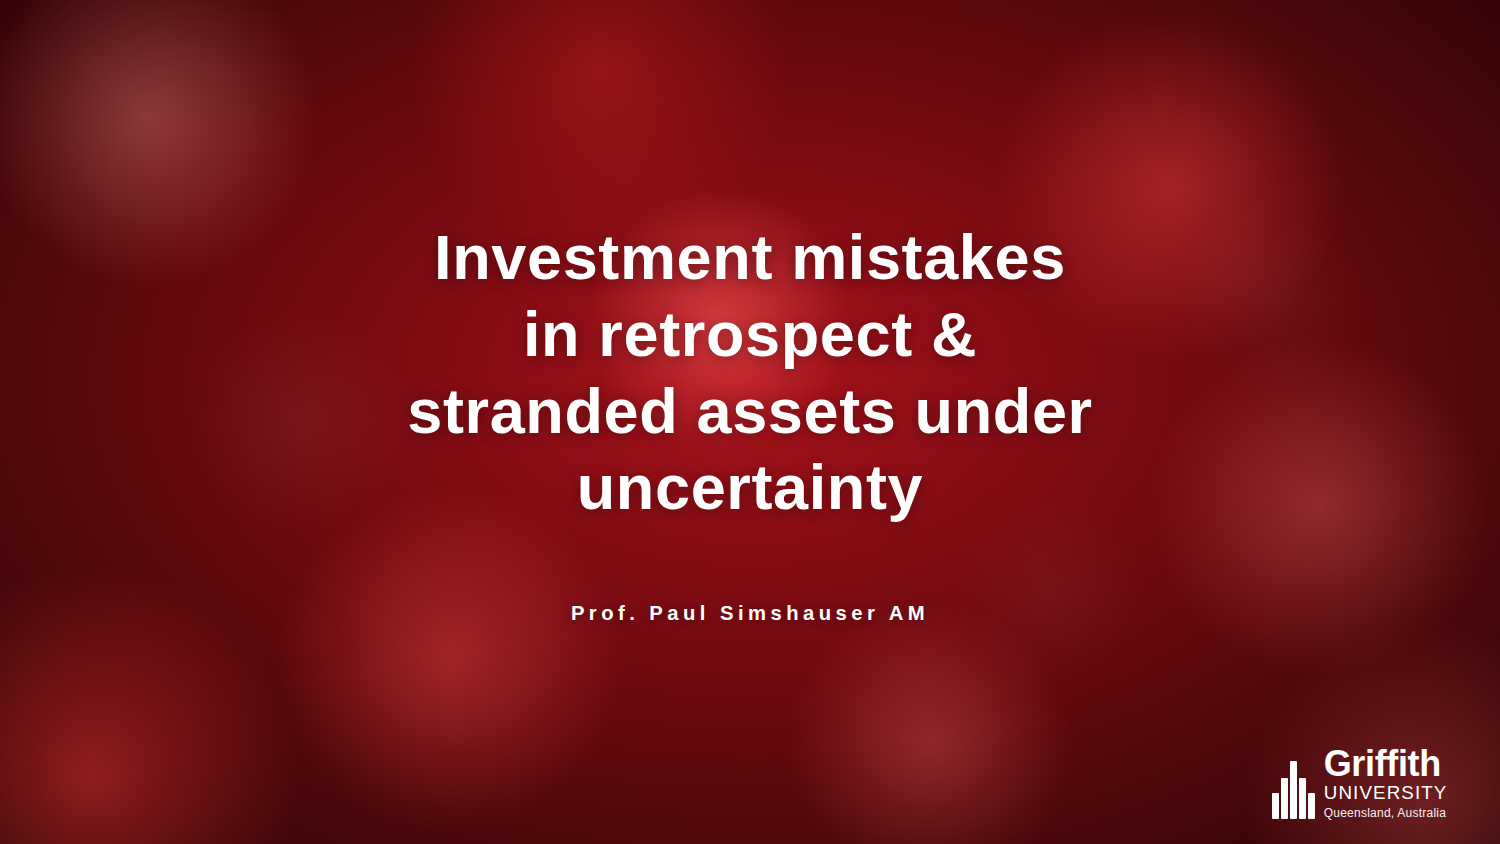Investment mistakes in retrospect & stranded assets under uncertainty
Prof. Paul Simshauser AM
Griffith UNIVERSITY Queensland, Australia